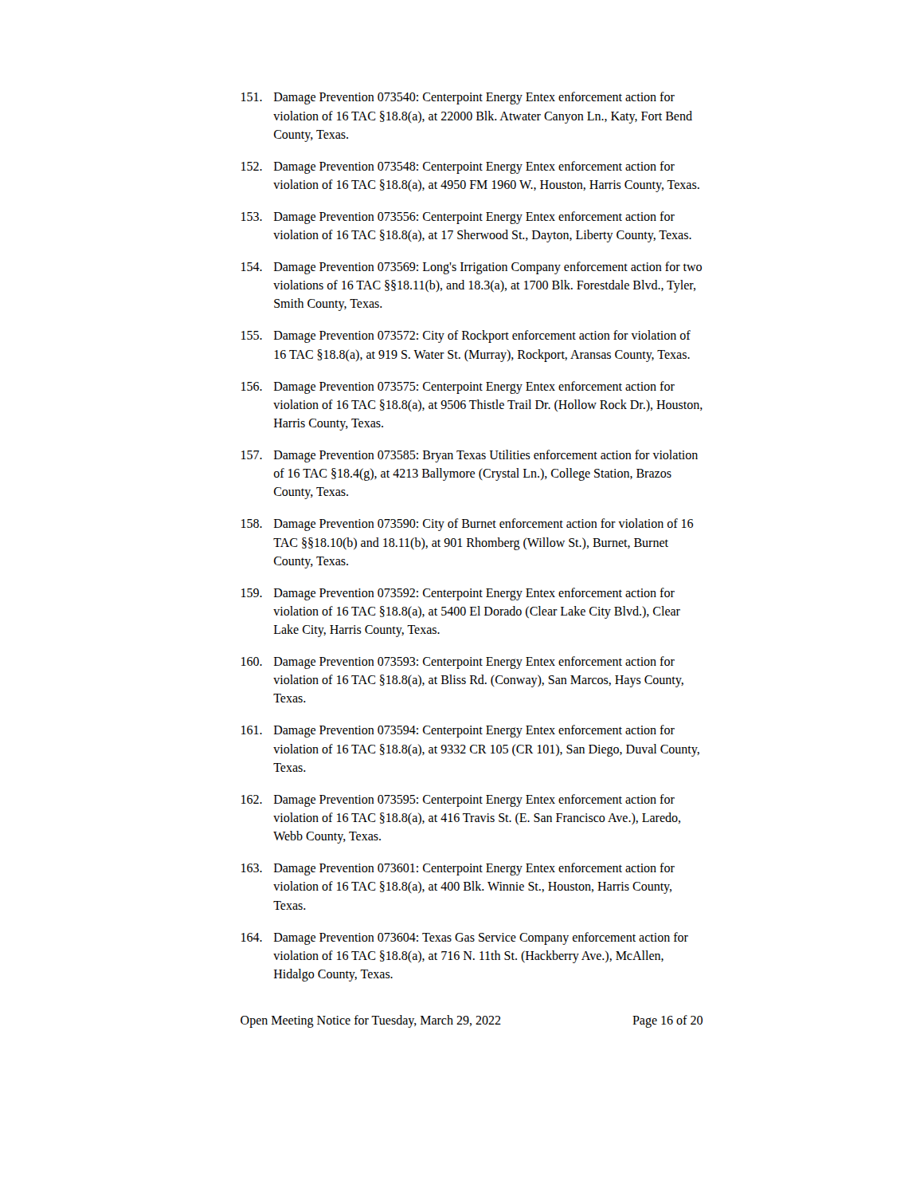151. Damage Prevention 073540: Centerpoint Energy Entex enforcement action for violation of 16 TAC §18.8(a), at 22000 Blk. Atwater Canyon Ln., Katy, Fort Bend County, Texas.
152. Damage Prevention 073548: Centerpoint Energy Entex enforcement action for violation of 16 TAC §18.8(a), at 4950 FM 1960 W., Houston, Harris County, Texas.
153. Damage Prevention 073556: Centerpoint Energy Entex enforcement action for violation of 16 TAC §18.8(a), at 17 Sherwood St., Dayton, Liberty County, Texas.
154. Damage Prevention 073569: Long's Irrigation Company enforcement action for two violations of 16 TAC §§18.11(b), and 18.3(a), at 1700 Blk. Forestdale Blvd., Tyler, Smith County, Texas.
155. Damage Prevention 073572: City of Rockport enforcement action for violation of 16 TAC §18.8(a), at 919 S. Water St. (Murray), Rockport, Aransas County, Texas.
156. Damage Prevention 073575: Centerpoint Energy Entex enforcement action for violation of 16 TAC §18.8(a), at 9506 Thistle Trail Dr. (Hollow Rock Dr.), Houston, Harris County, Texas.
157. Damage Prevention 073585: Bryan Texas Utilities enforcement action for violation of 16 TAC §18.4(g), at 4213 Ballymore (Crystal Ln.), College Station, Brazos County, Texas.
158. Damage Prevention 073590: City of Burnet enforcement action for violation of 16 TAC §§18.10(b) and 18.11(b), at 901 Rhomberg (Willow St.), Burnet, Burnet County, Texas.
159. Damage Prevention 073592: Centerpoint Energy Entex enforcement action for violation of 16 TAC §18.8(a), at 5400 El Dorado (Clear Lake City Blvd.), Clear Lake City, Harris County, Texas.
160. Damage Prevention 073593: Centerpoint Energy Entex enforcement action for violation of 16 TAC §18.8(a), at Bliss Rd. (Conway), San Marcos, Hays County, Texas.
161. Damage Prevention 073594: Centerpoint Energy Entex enforcement action for violation of 16 TAC §18.8(a), at 9332 CR 105 (CR 101), San Diego, Duval County, Texas.
162. Damage Prevention 073595: Centerpoint Energy Entex enforcement action for violation of 16 TAC §18.8(a), at 416 Travis St. (E. San Francisco Ave.), Laredo, Webb County, Texas.
163. Damage Prevention 073601: Centerpoint Energy Entex enforcement action for violation of 16 TAC §18.8(a), at 400 Blk. Winnie St., Houston, Harris County, Texas.
164. Damage Prevention 073604: Texas Gas Service Company enforcement action for violation of 16 TAC §18.8(a), at 716 N. 11th St. (Hackberry Ave.), McAllen, Hidalgo County, Texas.
Open Meeting Notice for Tuesday, March 29, 2022
Page 16 of 20